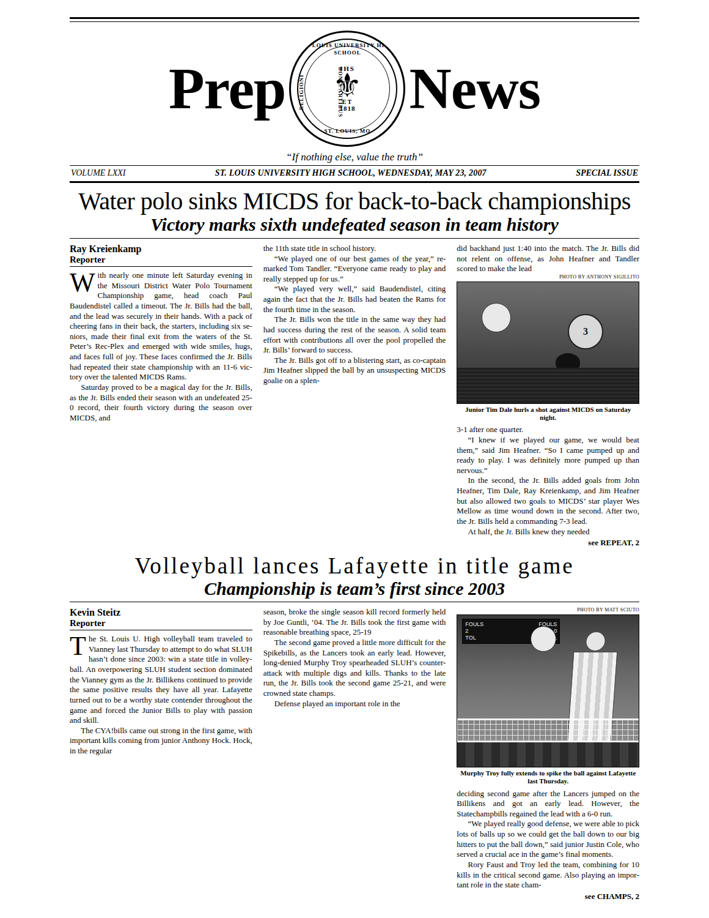Prep
St. Louis University High School
St. Louis, MO
Religioni
Bonis Artibus
IHS
⚜
ET
1818
News
“If nothing else, value the truth”
VOLUME LXXI
ST. LOUIS UNIVERSITY HIGH SCHOOL, WEDNESDAY, MAY 23, 2007
SPECIAL ISSUE
Water polo sinks MICDS for back-to-back championships
Victory marks sixth undefeated season in team history
Ray KreienkampReporter
With nearly one minute left Saturday evening in the Missouri District Water Polo Tournament Championship game, head coach Paul Baudendistel called a timeout. The Jr. Bills had the ball, and the lead was securely in their hands. With a pack of cheering fans in their back, the starters, including six seniors, made their final exit from the waters of the St. Peter’s Rec-Plex and emerged with wide smiles, hugs, and faces full of joy. These faces confirmed the Jr. Bills had repeated their state championship with an 11-6 victory over the talented MICDS Rams.
Saturday proved to be a magical day for the Jr. Bills, as the Jr. Bills ended their season with an undefeated 25-0 record, their fourth victory during the season over MICDS, and
the 11th state title in school history.
“We played one of our best games of the year,” remarked Tom Tandler. “Everyone came ready to play and really stepped up for us.”
“We played very well,” said Baudendistel, citing again the fact that the Jr. Bills had beaten the Rams for the fourth time in the season.
The Jr. Bills won the title in the same way they had had success during the rest of the season. A solid team effort with contributions all over the pool propelled the Jr. Bills’ forward to success.
The Jr. Bills got off to a blistering start, as co-captain Jim Heafner slipped the ball by an unsuspecting MICDS goalie on a splen-
did backhand just 1:40 into the match. The Jr. Bills did not relent on offense, as John Heafner and Tandler scored to make the lead
Photo by Anthony Sigillito
Junior Tim Dale hurls a shot against MICDS on Saturday night.
3-1 after one quarter.
“I knew if we played our game, we would beat them,” said Jim Heafner. “So I came pumped up and ready to play. I was definitely more pumped up than nervous.”
In the second, the Jr. Bills added goals from John Heafner, Tim Dale, Ray Kreienkamp, and Jim Heafner but also allowed two goals to MICDS’ star player Wes Mellow as time wound down in the second. After two, the Jr. Bills held a commanding 7-3 lead.
At half, the Jr. Bills knew they needed
see REPEAT, 2
Volleyball lances Lafayette in title game
Championship is team’s first since 2003
Kevin SteitzReporter
The St. Louis U. High volleyball team traveled to Vianney last Thursday to attempt to do what SLUH hasn’t done since 2003: win a state title in volleyball. An overpowering SLUH student section dominated the Vianney gym as the Jr. Billikens continued to provide the same positive results they have all year. Lafayette turned out to be a worthy state contender throughout the game and forced the Junior Bills to play with passion and skill.
The CYA!bills came out strong in the first game, with important kills coming from junior Anthony Hock. Hock, in the regular
season, broke the single season kill record formerly held by Joe Guntli, ’04. The Jr. Bills took the first game with reasonable breathing space, 25-19
The second game proved a little more difficult for the Spikebills, as the Lancers took an early lead. However, long-denied Murphy Troy spearheaded SLUH’s counter-attack with multiple digs and kills. Thanks to the late run, the Jr. Bills took the second game 25-21, and were crowned state champs.
Defense played an important role in the
Photo by Matt Sciuto
FOULS FOULS
20
TOL TOL
Murphy Troy fully extends to spike the ball against Lafayette last Thursday.
deciding second game after the Lancers jumped on the Billikens and got an early lead. However, the Statechampbills regained the lead with a 6-0 run.
“We played really good defense, we were able to pick lots of balls up so we could get the ball down to our big hitters to put the ball down,” said junior Justin Cole, who served a crucial ace in the game’s final moments.
Rory Faust and Troy led the team, combining for 10 kills in the critical second game. Also playing an important role in the state cham-
see CHAMPS, 2